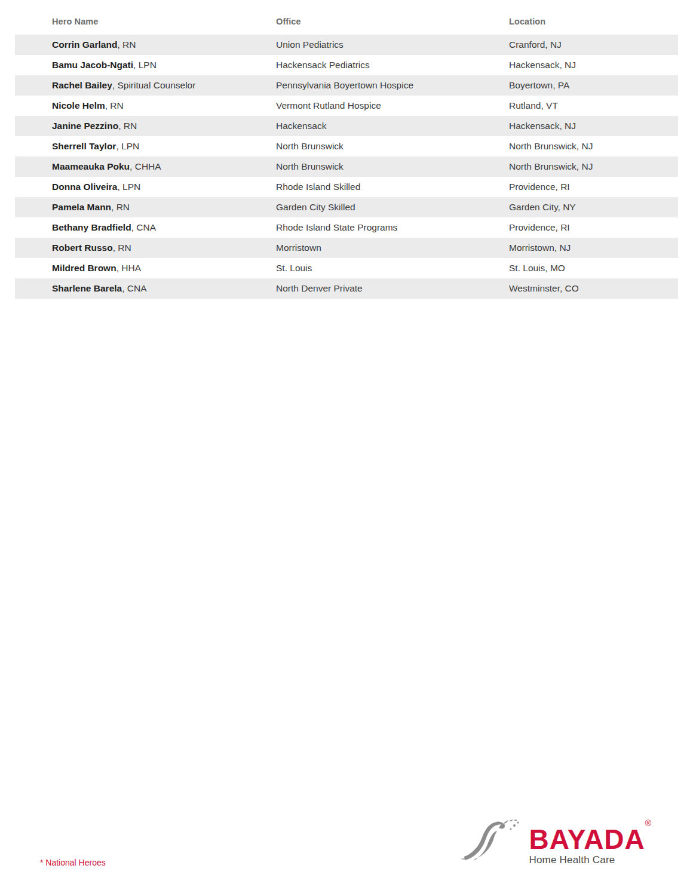| Hero Name | Office | Location |
| --- | --- | --- |
| Corrin Garland , RN | Union Pediatrics | Cranford, NJ |
| Bamu Jacob-Ngati , LPN | Hackensack Pediatrics | Hackensack, NJ |
| Rachel Bailey , Spiritual Counselor | Pennsylvania Boyertown Hospice | Boyertown, PA |
| Nicole Helm , RN | Vermont Rutland Hospice | Rutland, VT |
| Janine Pezzino , RN | Hackensack | Hackensack, NJ |
| Sherrell Taylor , LPN | North Brunswick | North Brunswick, NJ |
| Maameauka Poku , CHHA | North Brunswick | North Brunswick, NJ |
| Donna Oliveira , LPN | Rhode Island Skilled | Providence, RI |
| Pamela Mann , RN | Garden City Skilled | Garden City, NY |
| Bethany Bradfield , CNA | Rhode Island State Programs | Providence, RI |
| Robert Russo , RN | Morristown | Morristown, NJ |
| Mildred Brown , HHA | St. Louis | St. Louis, MO |
| Sharlene Barela , CNA | North Denver Private | Westminster, CO |
* National Heroes
BAYADA®
Home Health Care